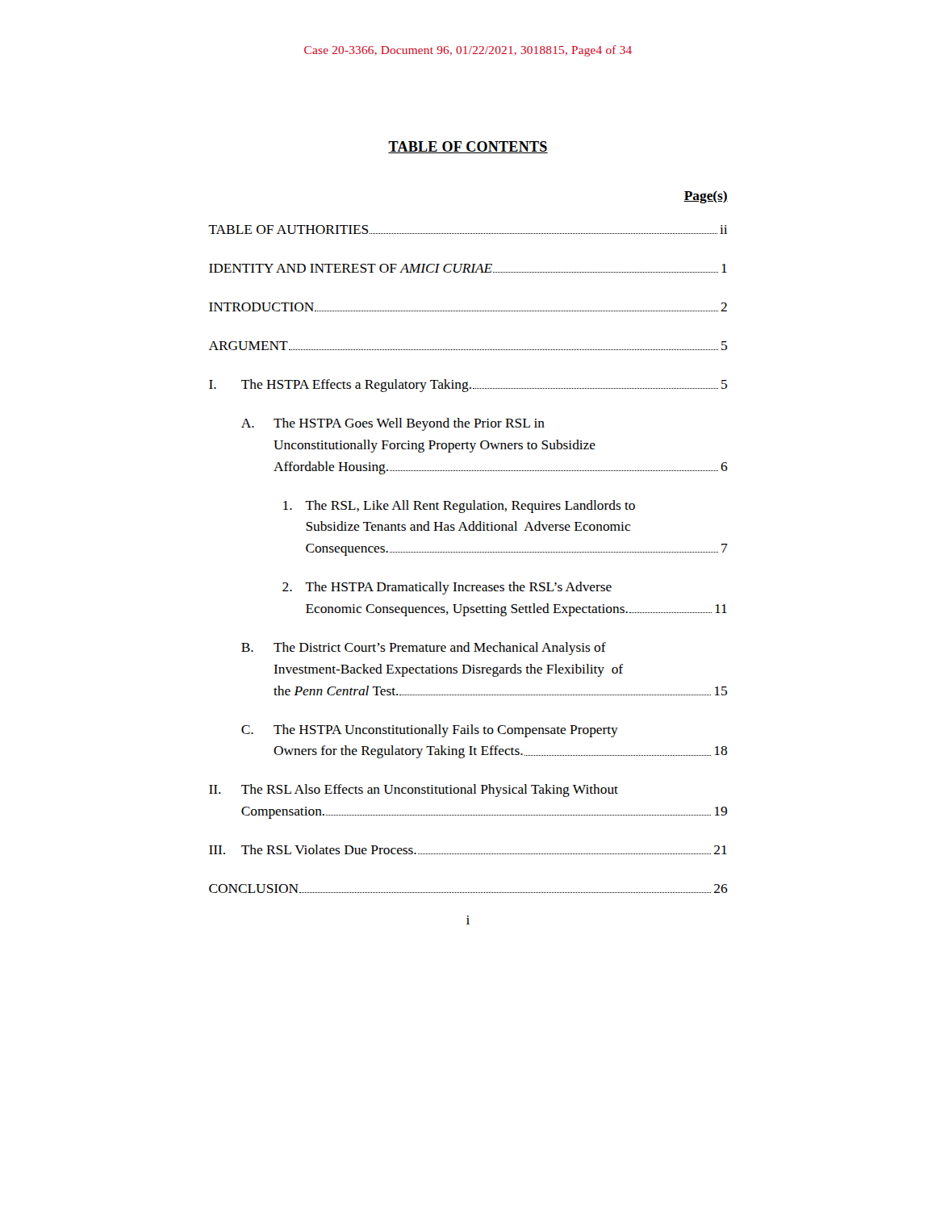Case 20-3366, Document 96, 01/22/2021, 3018815, Page4 of 34
TABLE OF CONTENTS
Page(s)
TABLE OF AUTHORITIES ii
IDENTITY AND INTEREST OF AMICI CURIAE 1
INTRODUCTION 2
ARGUMENT 5
I. The HSTPA Effects a Regulatory Taking. 5
A. The HSTPA Goes Well Beyond the Prior RSL in Unconstitutionally Forcing Property Owners to Subsidize Affordable Housing. 6
1. The RSL, Like All Rent Regulation, Requires Landlords to Subsidize Tenants and Has Additional Adverse Economic Consequences. 7
2. The HSTPA Dramatically Increases the RSL’s Adverse Economic Consequences, Upsetting Settled Expectations. 11
B. The District Court’s Premature and Mechanical Analysis of Investment-Backed Expectations Disregards the Flexibility of the Penn Central Test. 15
C. The HSTPA Unconstitutionally Fails to Compensate Property Owners for the Regulatory Taking It Effects. 18
II. The RSL Also Effects an Unconstitutional Physical Taking Without Compensation. 19
III. The RSL Violates Due Process. 21
CONCLUSION 26
i